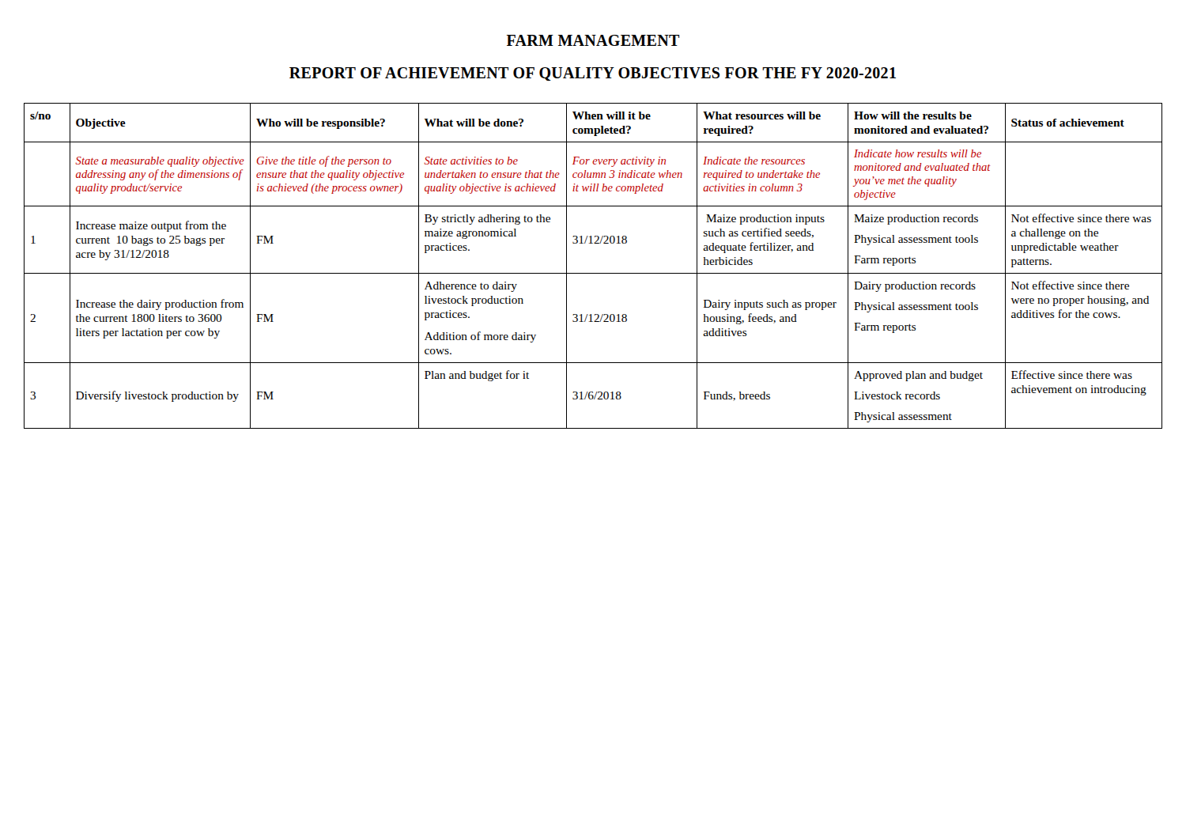FARM MANAGEMENT
REPORT OF ACHIEVEMENT OF QUALITY OBJECTIVES FOR THE FY 2020-2021
| s/no | Objective | Who will be responsible? | What will be done? | When will it be completed? | What resources will be required? | How will the results be monitored and evaluated? | Status of achievement |
| --- | --- | --- | --- | --- | --- | --- | --- |
| | State a measurable quality objective addressing any of the dimensions of quality product/service | Give the title of the person to ensure that the quality objective is achieved (the process owner) | State activities to be undertaken to ensure that the quality objective is achieved | For every activity in column 3 indicate when it will be completed | Indicate the resources required to undertake the activities in column 3 | Indicate how results will be monitored and evaluated that you’ve met the quality objective | |
| 1 | Increase maize output from the current 10 bags to 25 bags per acre by 31/12/2018 | FM | By strictly adhering to the maize agronomical practices. | 31/12/2018 | Maize production inputs such as certified seeds, adequate fertilizer, and herbicides | Maize production records Physical assessment tools Farm reports | Not effective since there was a challenge on the unpredictable weather patterns. |
| 2 | Increase the dairy production from the current 1800 liters to 3600 liters per lactation per cow by | FM | Adherence to dairy livestock production practices. Addition of more dairy cows. | 31/12/2018 | Dairy inputs such as proper housing, feeds, and additives | Dairy production records Physical assessment tools Farm reports | Not effective since there were no proper housing, and additives for the cows. |
| 3 | Diversify livestock production by | FM | Plan and budget for it | 31/6/2018 | Funds, breeds | Approved plan and budget Livestock records Physical assessment | Effective since there was achievement on introducing |